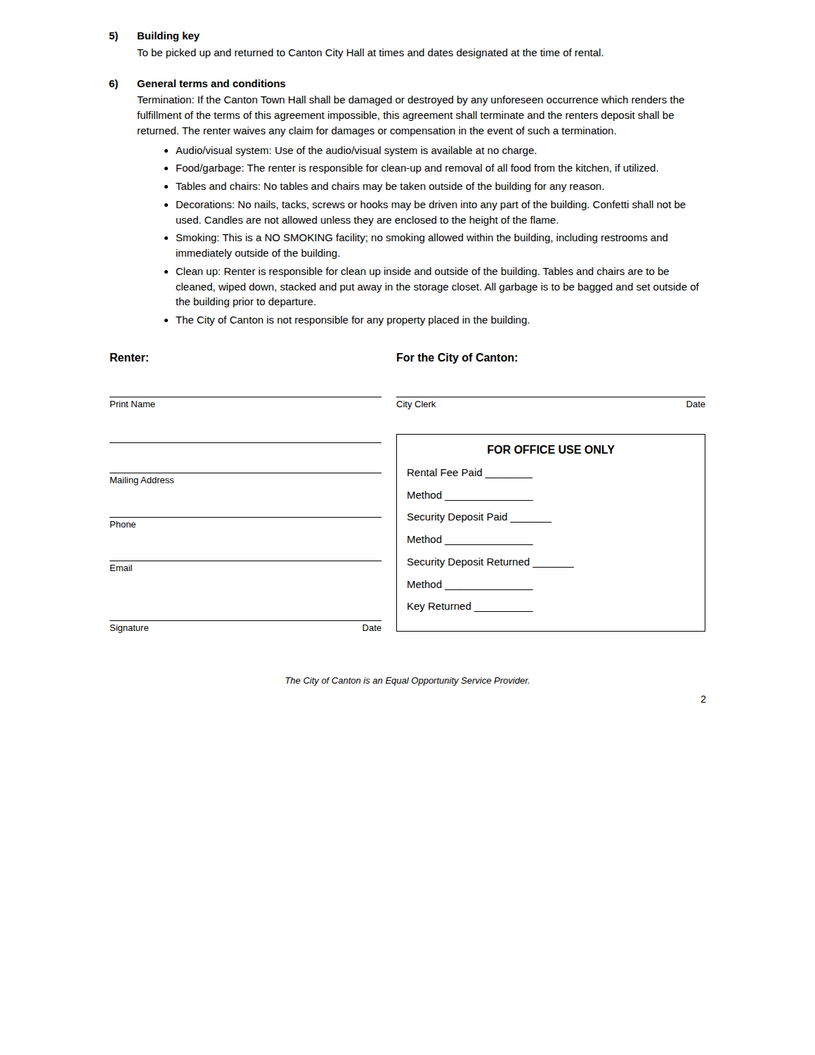5) Building key To be picked up and returned to Canton City Hall at times and dates designated at the time of rental.
6) General terms and conditions Termination: If the Canton Town Hall shall be damaged or destroyed by any unforeseen occurrence which renders the fulfillment of the terms of this agreement impossible, this agreement shall terminate and the renters deposit shall be returned. The renter waives any claim for damages or compensation in the event of such a termination.
Audio/visual system: Use of the audio/visual system is available at no charge.
Food/garbage: The renter is responsible for clean-up and removal of all food from the kitchen, if utilized.
Tables and chairs: No tables and chairs may be taken outside of the building for any reason.
Decorations: No nails, tacks, screws or hooks may be driven into any part of the building. Confetti shall not be used. Candles are not allowed unless they are enclosed to the height of the flame.
Smoking: This is a NO SMOKING facility; no smoking allowed within the building, including restrooms and immediately outside of the building.
Clean up: Renter is responsible for clean up inside and outside of the building. Tables and chairs are to be cleaned, wiped down, stacked and put away in the storage closet. All garbage is to be bagged and set outside of the building prior to departure.
The City of Canton is not responsible for any property placed in the building.
| Renter: | For the City of Canton: |
| Print Name | City Clerk Date |
| Mailing Address Phone Email Signature Date | FOR OFFICE USE ONLY Rental Fee Paid ________ Method _______________ Security Deposit Paid _______ Method _______________ Security Deposit Returned _______ Method _______________ Key Returned __________ |
The City of Canton is an Equal Opportunity Service Provider.
2